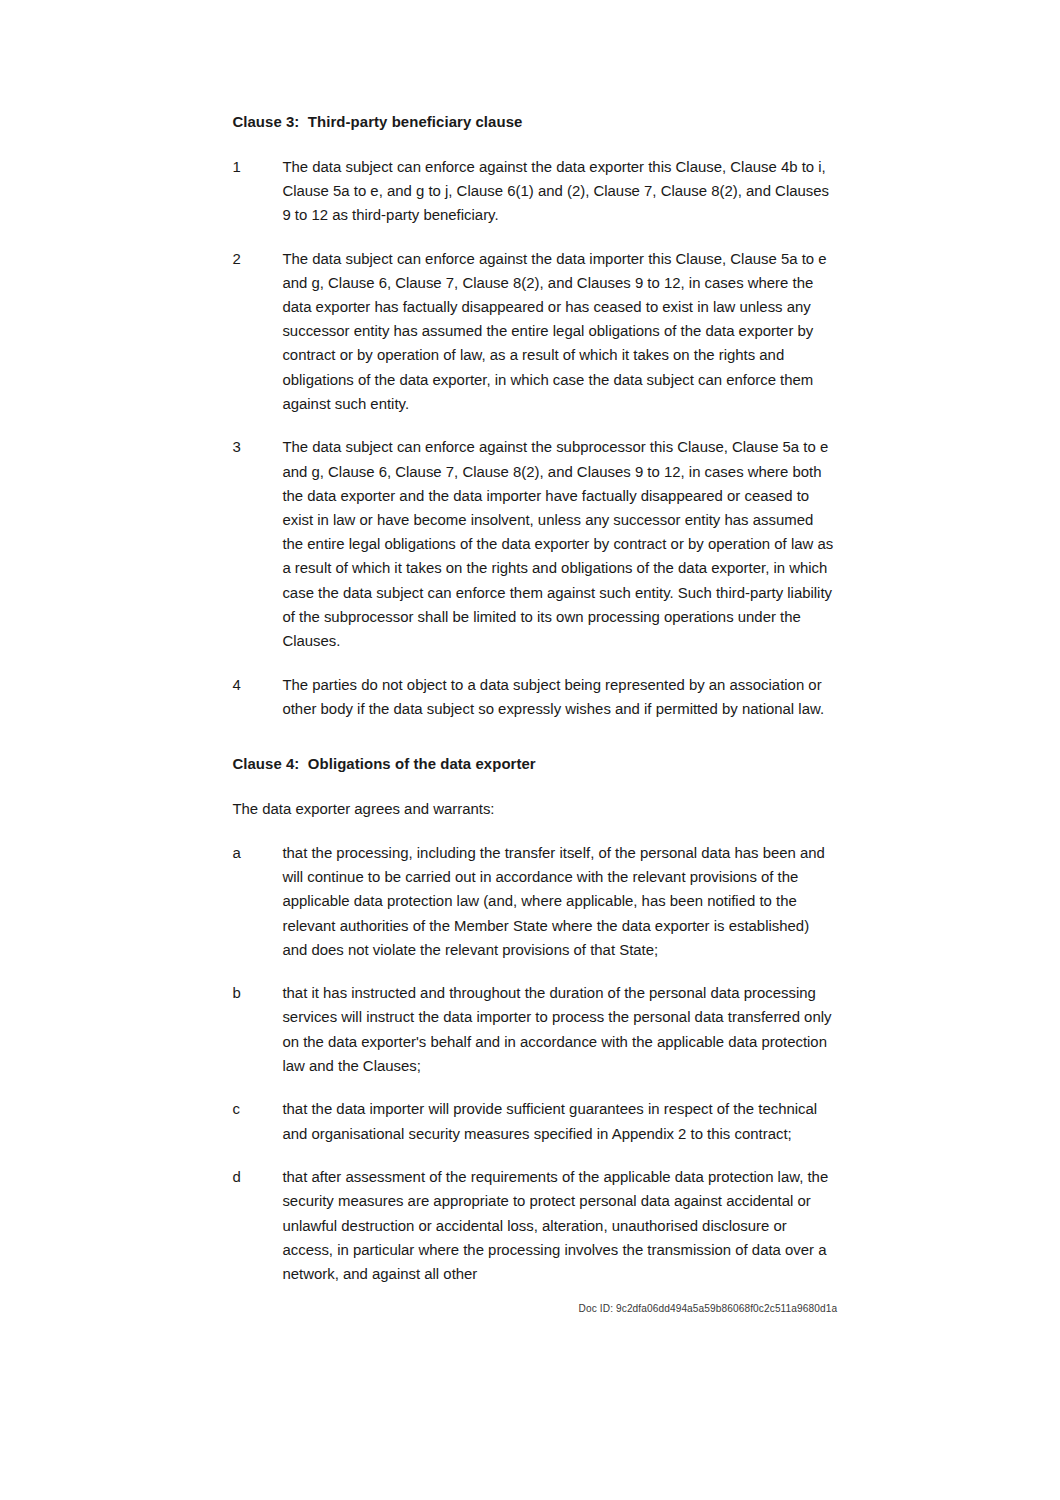Clause 3: Third-party beneficiary clause
The data subject can enforce against the data exporter this Clause, Clause 4b to i, Clause 5a to e, and g to j, Clause 6(1) and (2), Clause 7, Clause 8(2), and Clauses 9 to 12 as third-party beneficiary.
The data subject can enforce against the data importer this Clause, Clause 5a to e and g, Clause 6, Clause 7, Clause 8(2), and Clauses 9 to 12, in cases where the data exporter has factually disappeared or has ceased to exist in law unless any successor entity has assumed the entire legal obligations of the data exporter by contract or by operation of law, as a result of which it takes on the rights and obligations of the data exporter, in which case the data subject can enforce them against such entity.
The data subject can enforce against the subprocessor this Clause, Clause 5a to e and g, Clause 6, Clause 7, Clause 8(2), and Clauses 9 to 12, in cases where both the data exporter and the data importer have factually disappeared or ceased to exist in law or have become insolvent, unless any successor entity has assumed the entire legal obligations of the data exporter by contract or by operation of law as a result of which it takes on the rights and obligations of the data exporter, in which case the data subject can enforce them against such entity. Such third-party liability of the subprocessor shall be limited to its own processing operations under the Clauses.
The parties do not object to a data subject being represented by an association or other body if the data subject so expressly wishes and if permitted by national law.
Clause 4: Obligations of the data exporter
The data exporter agrees and warrants:
that the processing, including the transfer itself, of the personal data has been and will continue to be carried out in accordance with the relevant provisions of the applicable data protection law (and, where applicable, has been notified to the relevant authorities of the Member State where the data exporter is established) and does not violate the relevant provisions of that State;
that it has instructed and throughout the duration of the personal data processing services will instruct the data importer to process the personal data transferred only on the data exporter's behalf and in accordance with the applicable data protection law and the Clauses;
that the data importer will provide sufficient guarantees in respect of the technical and organisational security measures specified in Appendix 2 to this contract;
that after assessment of the requirements of the applicable data protection law, the security measures are appropriate to protect personal data against accidental or unlawful destruction or accidental loss, alteration, unauthorised disclosure or access, in particular where the processing involves the transmission of data over a network, and against all other
Doc ID: 9c2dfa06dd494a5a59b86068f0c2c511a9680d1a